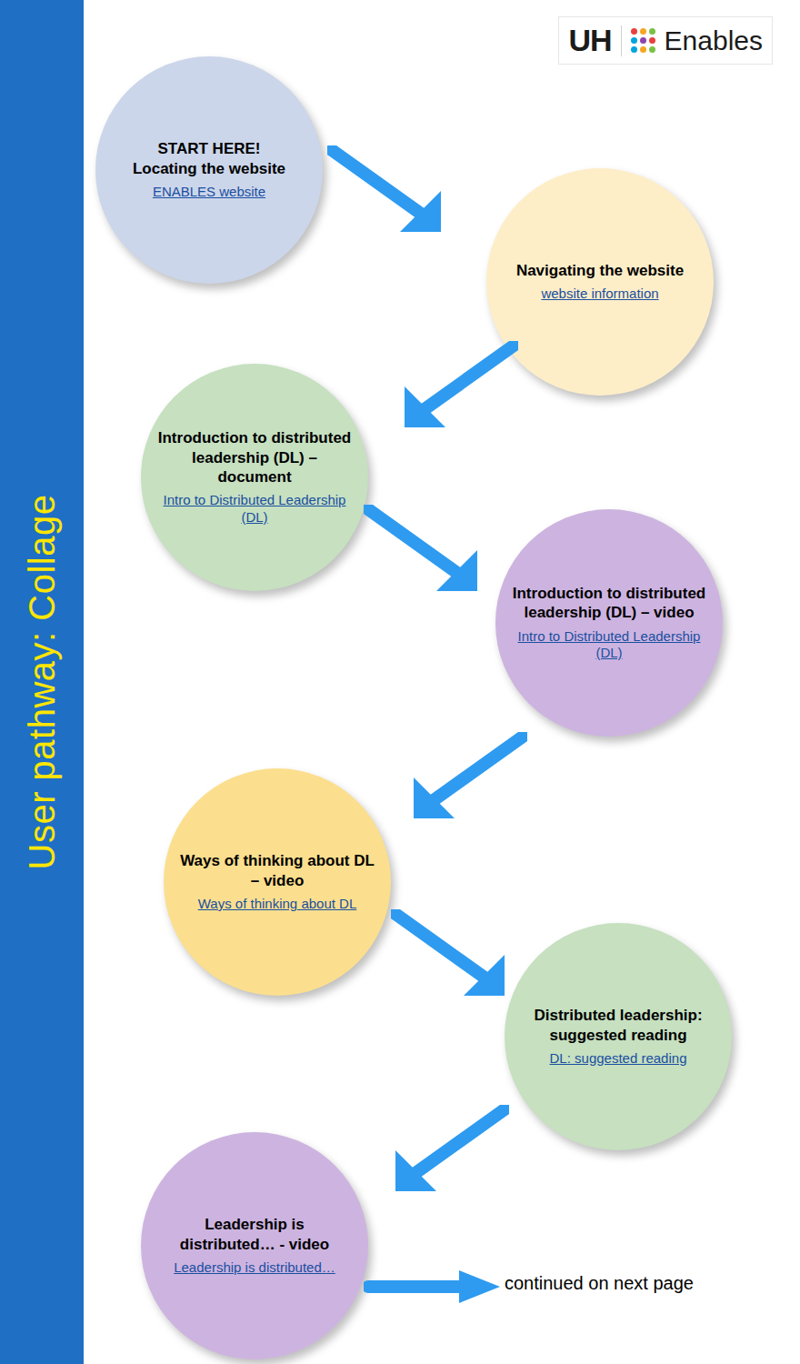User pathway: Collage
UH Enables
START HERE!
Locating the website ENABLES website
Navigating the website website information
Introduction to distributed leadership (DL) – document Intro to Distributed Leadership (DL)
Introduction to distributed leadership (DL) – video Intro to Distributed Leadership (DL)
Ways of thinking about DL – video Ways of thinking about DL
Distributed leadership: suggested reading DL: suggested reading
Leadership is distributed… - video Leadership is distributed…
continued on next page